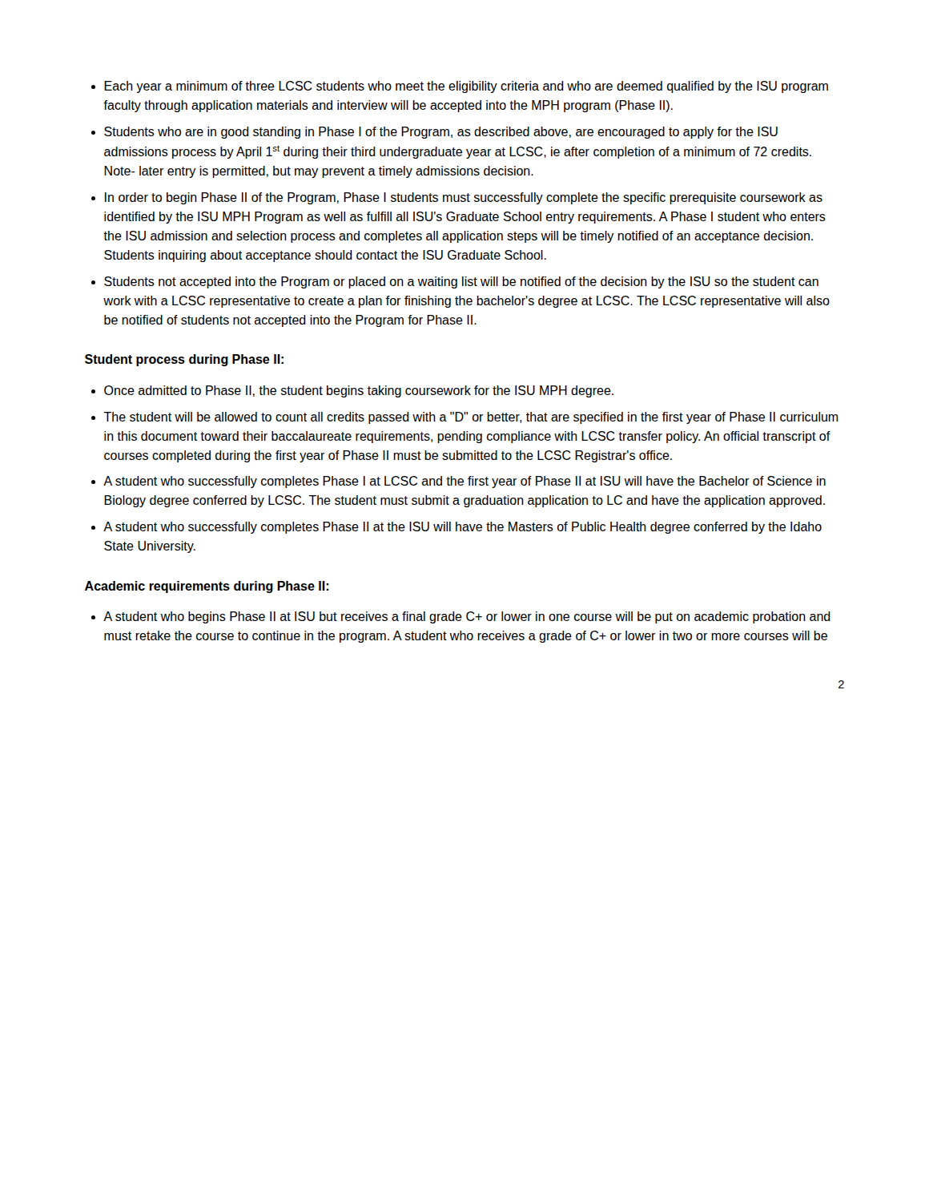Each year a minimum of three LCSC students who meet the eligibility criteria and who are deemed qualified by the ISU program faculty through application materials and interview will be accepted into the MPH program (Phase II).
Students who are in good standing in Phase I of the Program, as described above, are encouraged to apply for the ISU admissions process by April 1st during their third undergraduate year at LCSC, ie after completion of a minimum of 72 credits. Note- later entry is permitted, but may prevent a timely admissions decision.
In order to begin Phase II of the Program, Phase I students must successfully complete the specific prerequisite coursework as identified by the ISU MPH Program as well as fulfill all ISU's Graduate School entry requirements. A Phase I student who enters the ISU admission and selection process and completes all application steps will be timely notified of an acceptance decision. Students inquiring about acceptance should contact the ISU Graduate School.
Students not accepted into the Program or placed on a waiting list will be notified of the decision by the ISU so the student can work with a LCSC representative to create a plan for finishing the bachelor's degree at LCSC. The LCSC representative will also be notified of students not accepted into the Program for Phase II.
Student process during Phase II:
Once admitted to Phase II, the student begins taking coursework for the ISU MPH degree.
The student will be allowed to count all credits passed with a "D" or better, that are specified in the first year of Phase II curriculum in this document toward their baccalaureate requirements, pending compliance with LCSC transfer policy. An official transcript of courses completed during the first year of Phase II must be submitted to the LCSC Registrar's office.
A student who successfully completes Phase I at LCSC and the first year of Phase II at ISU will have the Bachelor of Science in Biology degree conferred by LCSC. The student must submit a graduation application to LC and have the application approved.
A student who successfully completes Phase II at the ISU will have the Masters of Public Health degree conferred by the Idaho State University.
Academic requirements during Phase II:
A student who begins Phase II at ISU but receives a final grade C+ or lower in one course will be put on academic probation and must retake the course to continue in the program. A student who receives a grade of C+ or lower in two or more courses will be
2